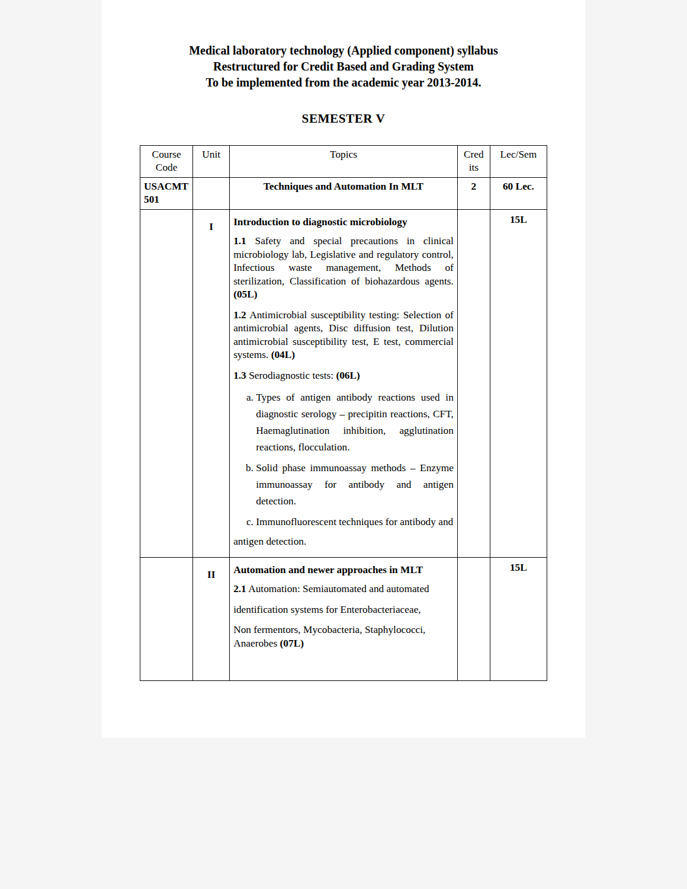Medical laboratory technology (Applied component) syllabus
Restructured for Credit Based and Grading System
To be implemented from the academic year 2013-2014.
SEMESTER V
| Course Code | Unit | Topics | Cred its | Lec/Sem |
| --- | --- | --- | --- | --- |
| USACMT 501 | | Techniques and Automation In MLT | 2 | 60 Lec. |
| | I | Introduction to diagnostic microbiology 1.1 Safety and special precautions in clinical microbiology lab, Legislative and regulatory control, Infectious waste management, Methods of sterilization, Classification of biohazardous agents. (05L) 1.2 Antimicrobial susceptibility testing: Selection of antimicrobial agents, Disc diffusion test, Dilution antimicrobial susceptibility test, E test, commercial systems. (04L) 1.3 Serodiagnostic tests: (06L) Types of antigen antibody reactions used in diagnostic serology – precipitin reactions, CFT, Haemaglutination inhibition, agglutination reactions, flocculation. Solid phase immunoassay methods – Enzyme immunoassay for antibody and antigen detection. Immunofluorescent techniques for antibody and antigen detection. | | 15L |
| | II | Automation and newer approaches in MLT 2.1 Automation: Semiautomated and automated identification systems for Enterobacteriaceae, Non fermentors, Mycobacteria, Staphylococci, Anaerobes (07L) | | 15L |